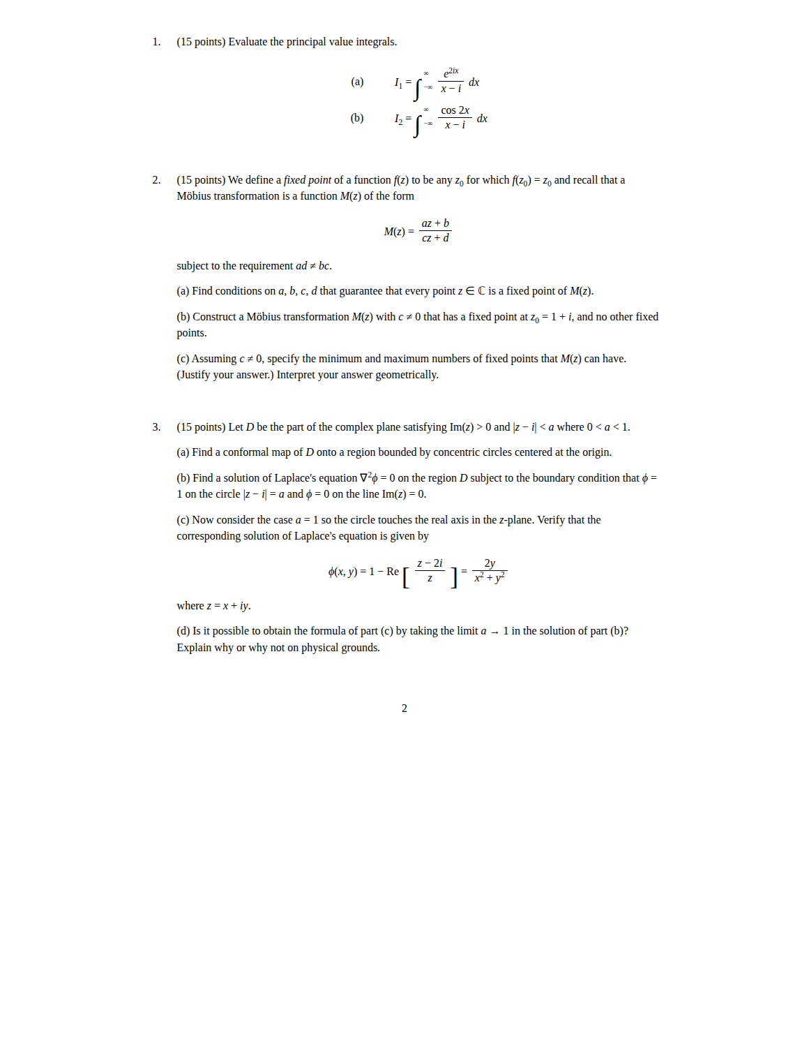(15 points) Evaluate the principal value integrals.
(a)
I1 = ∫∞−∞ e2ix x − i dx
(b)
I2 = ∫∞−∞ cos 2x x − i dx
(15 points) We define a fixed point of a function f(z) to be any z0 for which f(z0) = z0 and recall that a Möbius transformation is a function M(z) of the form
M(z) = az + b cz + d
subject to the requirement ad ≠ bc.
(a) Find conditions on a, b, c, d that guarantee that every point z ∈ ℂ is a fixed point of M(z).
(b) Construct a Möbius transformation M(z) with c ≠ 0 that has a fixed point at z0 = 1 + i, and no other fixed points.
(c) Assuming c ≠ 0, specify the minimum and maximum numbers of fixed points that M(z) can have. (Justify your answer.) Interpret your answer geometrically.
(15 points) Let D be the part of the complex plane satisfying Im(z) > 0 and |z − i| < a where 0 < a < 1.
(a) Find a conformal map of D onto a region bounded by concentric circles centered at the origin.
(b) Find a solution of Laplace's equation ∇2ϕ = 0 on the region D subject to the boundary condition that ϕ = 1 on the circle |z − i| = a and ϕ = 0 on the line Im(z) = 0.
(c) Now consider the case a = 1 so the circle touches the real axis in the z-plane. Verify that the corresponding solution of Laplace's equation is given by
ϕ(x, y) = 1 − Re [ z − 2i z ] = 2y x2 + y2
where z = x + iy.
(d) Is it possible to obtain the formula of part (c) by taking the limit a → 1 in the solution of part (b)? Explain why or why not on physical grounds.
2